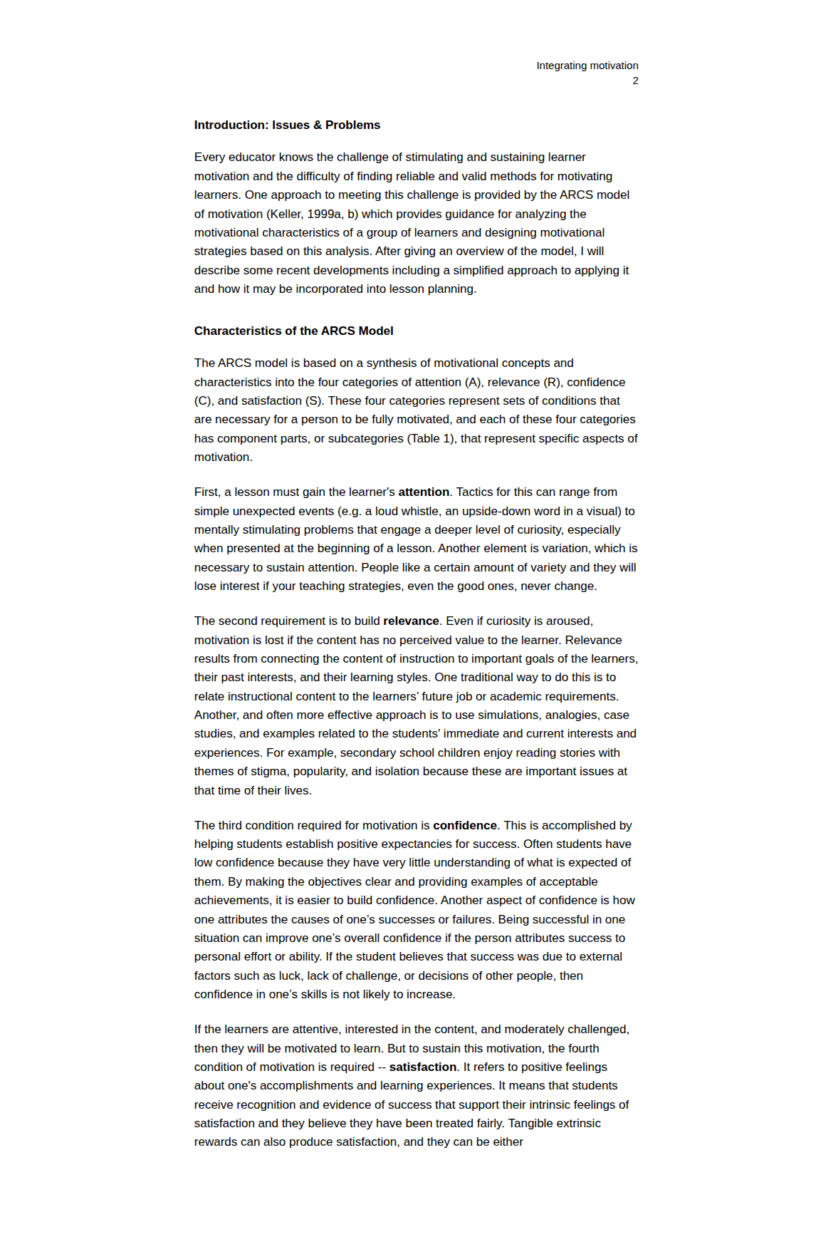Integrating motivation 2
Introduction: Issues & Problems
Every educator knows the challenge of stimulating and sustaining learner motivation and the difficulty of finding reliable and valid methods for motivating learners. One approach to meeting this challenge is provided by the ARCS model of motivation (Keller, 1999a, b) which provides guidance for analyzing the motivational characteristics of a group of learners and designing motivational strategies based on this analysis. After giving an overview of the model, I will describe some recent developments including a simplified approach to applying it and how it may be incorporated into lesson planning.
Characteristics of the ARCS Model
The ARCS model is based on a synthesis of motivational concepts and characteristics into the four categories of attention (A), relevance (R), confidence (C), and satisfaction (S). These four categories represent sets of conditions that are necessary for a person to be fully motivated, and each of these four categories has component parts, or subcategories (Table 1), that represent specific aspects of motivation.
First, a lesson must gain the learner's attention. Tactics for this can range from simple unexpected events (e.g. a loud whistle, an upside-down word in a visual) to mentally stimulating problems that engage a deeper level of curiosity, especially when presented at the beginning of a lesson. Another element is variation, which is necessary to sustain attention. People like a certain amount of variety and they will lose interest if your teaching strategies, even the good ones, never change.
The second requirement is to build relevance. Even if curiosity is aroused, motivation is lost if the content has no perceived value to the learner. Relevance results from connecting the content of instruction to important goals of the learners, their past interests, and their learning styles. One traditional way to do this is to relate instructional content to the learners’ future job or academic requirements. Another, and often more effective approach is to use simulations, analogies, case studies, and examples related to the students' immediate and current interests and experiences. For example, secondary school children enjoy reading stories with themes of stigma, popularity, and isolation because these are important issues at that time of their lives.
The third condition required for motivation is confidence. This is accomplished by helping students establish positive expectancies for success. Often students have low confidence because they have very little understanding of what is expected of them. By making the objectives clear and providing examples of acceptable achievements, it is easier to build confidence. Another aspect of confidence is how one attributes the causes of one’s successes or failures. Being successful in one situation can improve one’s overall confidence if the person attributes success to personal effort or ability. If the student believes that success was due to external factors such as luck, lack of challenge, or decisions of other people, then confidence in one’s skills is not likely to increase.
If the learners are attentive, interested in the content, and moderately challenged, then they will be motivated to learn. But to sustain this motivation, the fourth condition of motivation is required -- satisfaction. It refers to positive feelings about one's accomplishments and learning experiences. It means that students receive recognition and evidence of success that support their intrinsic feelings of satisfaction and they believe they have been treated fairly. Tangible extrinsic rewards can also produce satisfaction, and they can be either